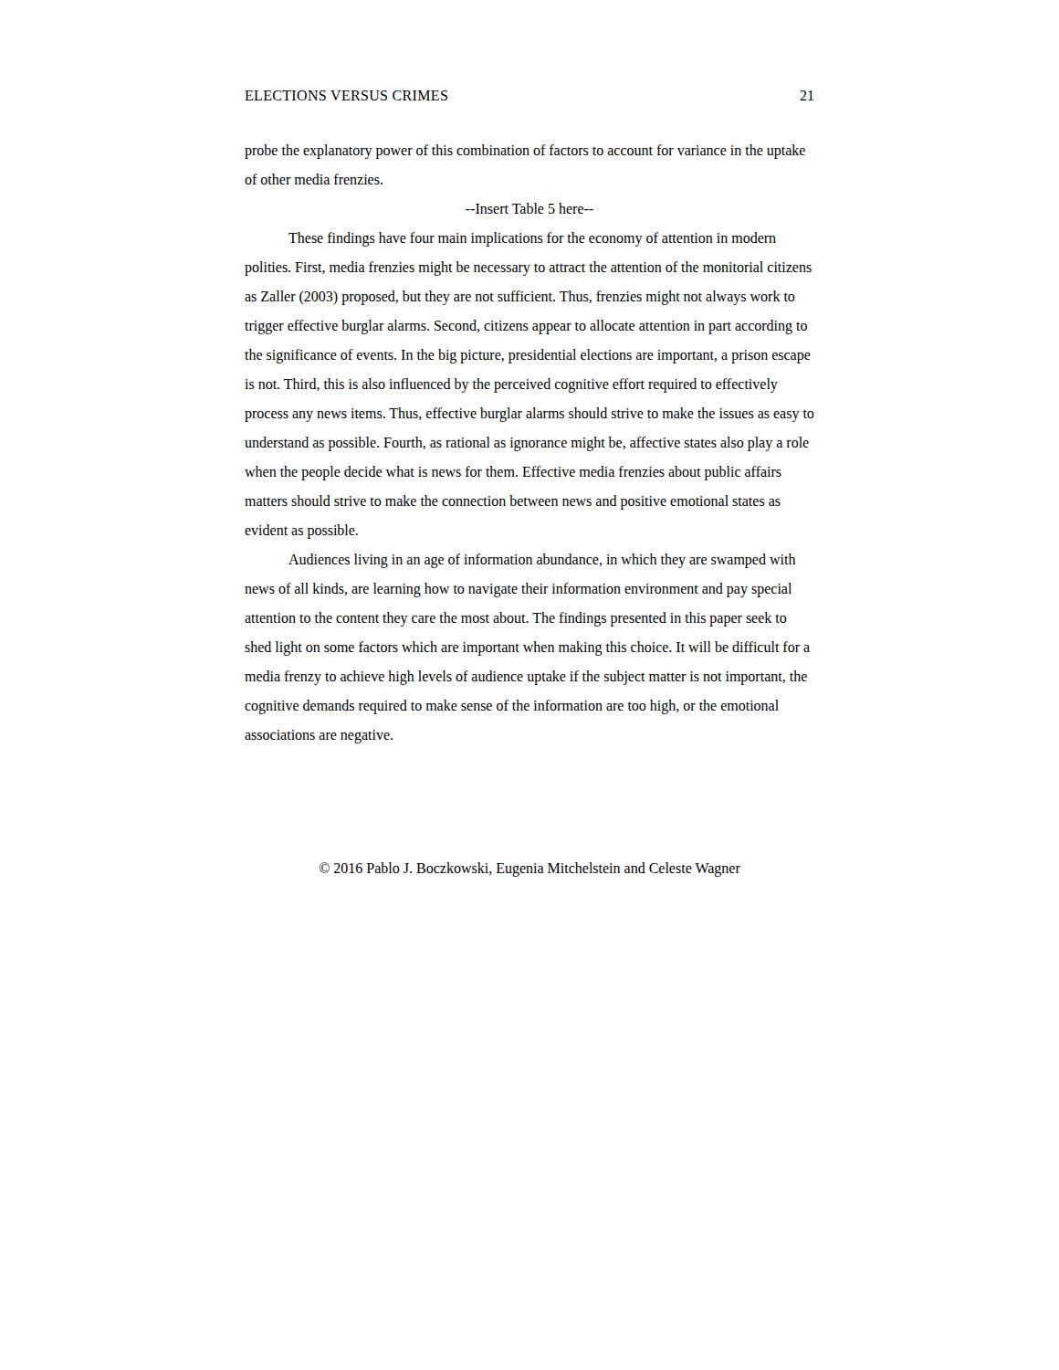ELECTIONS VERSUS CRIMES 21
probe the explanatory power of this combination of factors to account for variance in the uptake of other media frenzies.
--Insert Table 5 here--
These findings have four main implications for the economy of attention in modern polities. First, media frenzies might be necessary to attract the attention of the monitorial citizens as Zaller (2003) proposed, but they are not sufficient. Thus, frenzies might not always work to trigger effective burglar alarms. Second, citizens appear to allocate attention in part according to the significance of events. In the big picture, presidential elections are important, a prison escape is not. Third, this is also influenced by the perceived cognitive effort required to effectively process any news items. Thus, effective burglar alarms should strive to make the issues as easy to understand as possible. Fourth, as rational as ignorance might be, affective states also play a role when the people decide what is news for them. Effective media frenzies about public affairs matters should strive to make the connection between news and positive emotional states as evident as possible.
Audiences living in an age of information abundance, in which they are swamped with news of all kinds, are learning how to navigate their information environment and pay special attention to the content they care the most about. The findings presented in this paper seek to shed light on some factors which are important when making this choice. It will be difficult for a media frenzy to achieve high levels of audience uptake if the subject matter is not important, the cognitive demands required to make sense of the information are too high, or the emotional associations are negative.
© 2016 Pablo J. Boczkowski, Eugenia Mitchelstein and Celeste Wagner